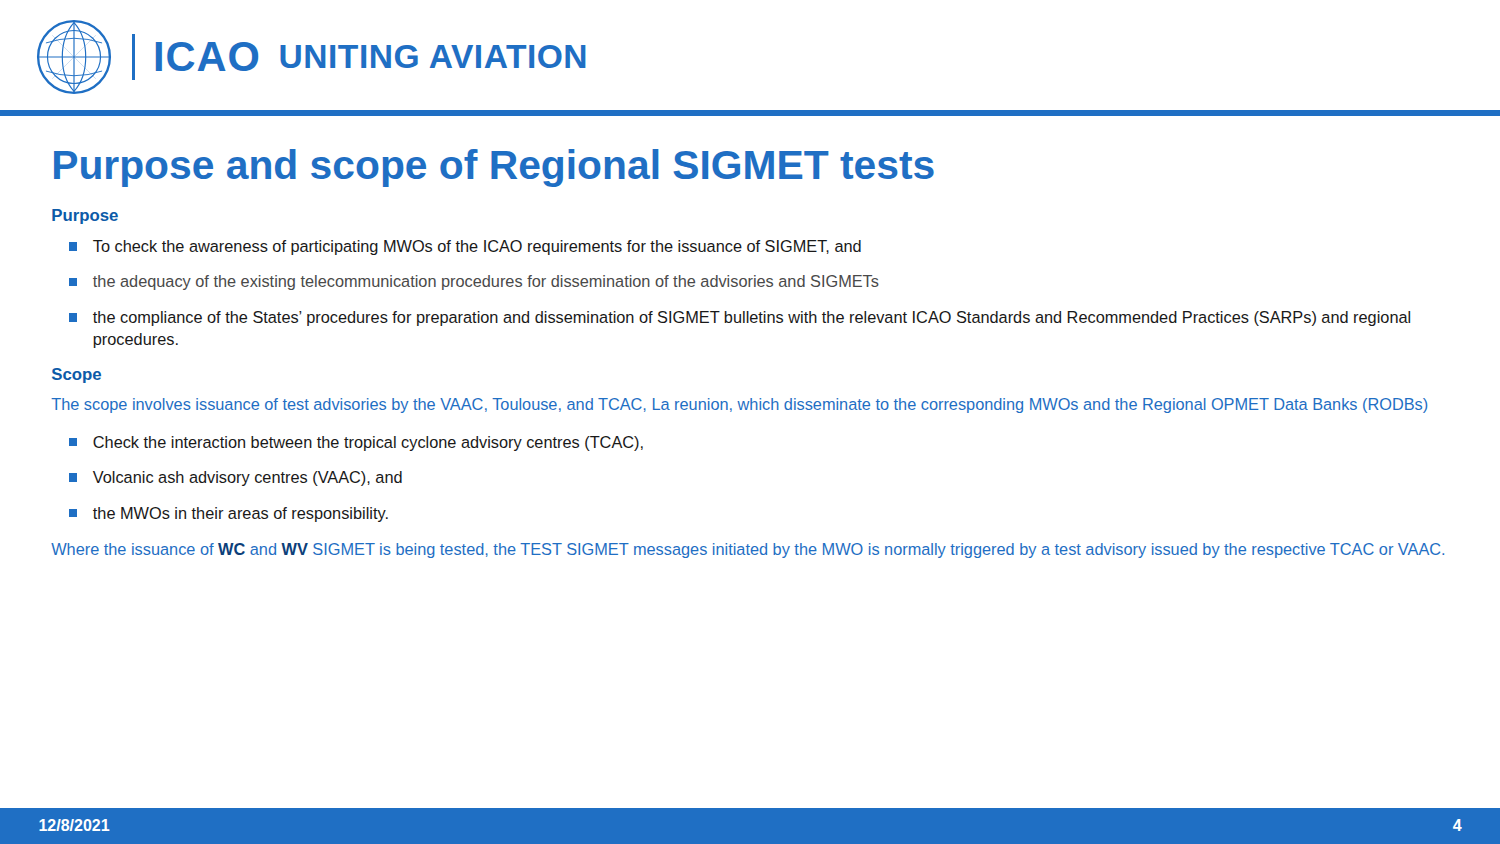ICAO UNITING AVIATION
Purpose and scope of Regional SIGMET tests
Purpose
To check the awareness of participating MWOs of the ICAO requirements for the issuance of SIGMET, and
the adequacy of the existing telecommunication procedures for dissemination of the advisories and SIGMETs
the compliance of the States’ procedures for preparation and dissemination of SIGMET bulletins with the relevant ICAO Standards and Recommended Practices (SARPs) and regional procedures.
Scope
The scope involves issuance of test advisories by the VAAC, Toulouse, and TCAC, La reunion, which disseminate to the corresponding MWOs and the Regional OPMET Data Banks (RODBs)
Check the interaction between the tropical cyclone advisory centres (TCAC),
Volcanic ash advisory centres (VAAC), and
the MWOs in their areas of responsibility.
Where the issuance of WC and WV SIGMET is being tested, the TEST SIGMET messages initiated by the MWO is normally triggered by a test advisory issued by the respective TCAC or VAAC.
12/8/2021 4